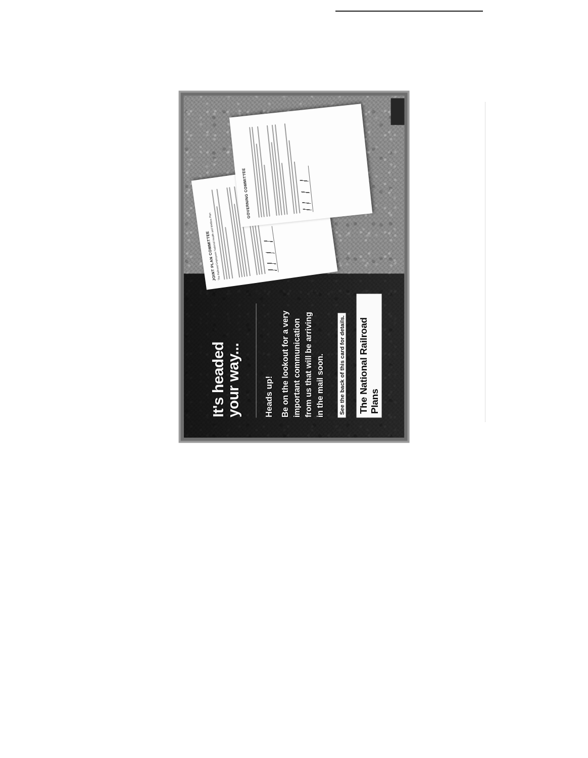It's headed
your way...
Heads up!
Be on the lookout for a very
important communication
from us that will be arriving
in the mail soon.
See the back of this card for details.
The National Railroad Plans
Joint Plan Committee
The Railroad Employees National Health and Welfare Plan
Governing Committee